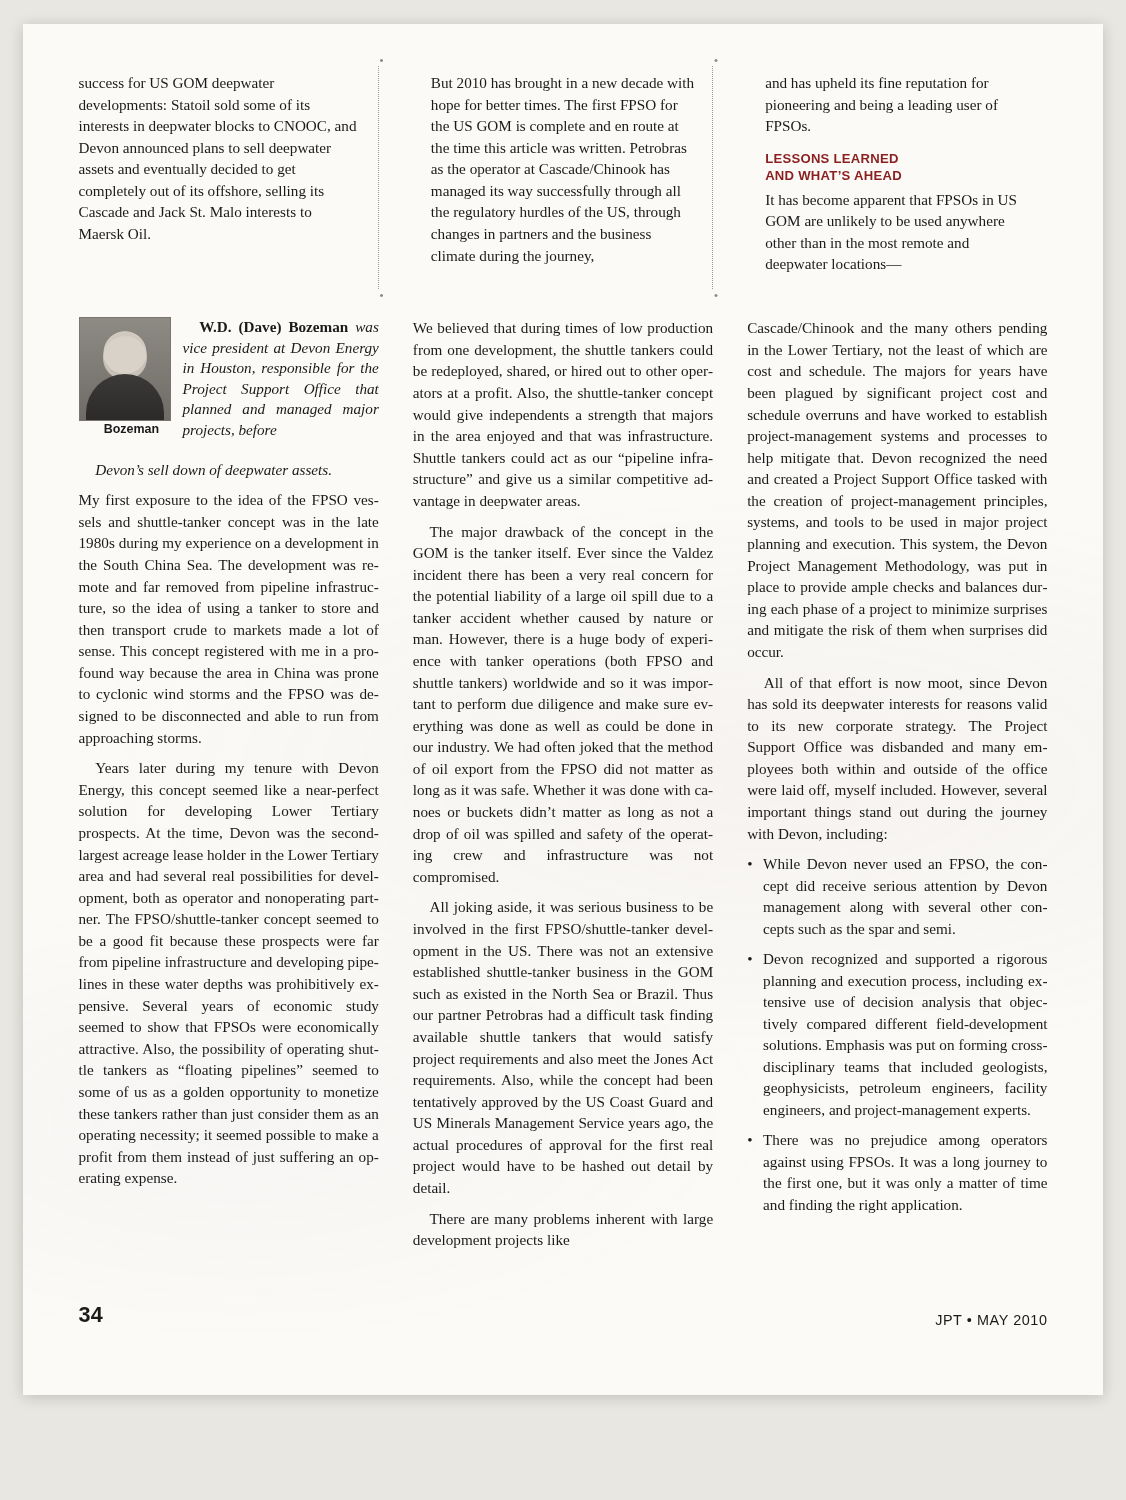success for US GOM deepwater developments: Statoil sold some of its interests in deepwater blocks to CNOOC, and Devon announced plans to sell deepwater assets and eventually decided to get completely out of its offshore, selling its Cascade and Jack St. Malo interests to Maersk Oil.
•
But 2010 has brought in a new decade with hope for better times. The first FPSO for the US GOM is complete and en route at the time this article was written. Petrobras as the operator at Cascade/Chinook has managed its way successfully through all the regulatory hurdles of the US, through changes in partners and the business climate during the journey,
•
and has upheld its fine reputation for pioneering and being a leading user of FPSOs.
Lessons learned
and what’s ahead
It has become apparent that FPSOs in US GOM are unlikely to be used anywhere other than in the most remote and deepwater locations—
Bozeman
W.D. (Dave) Bozeman was vice president at Devon Energy in Houston, responsible for the Project Support Office that planned and managed major projects, before
Devon’s sell down of deepwater assets.
My first exposure to the idea of the FPSO vessels and shuttle-tanker concept was in the late 1980s during my experience on a development in the South China Sea. The development was remote and far removed from pipeline infrastructure, so the idea of using a tanker to store and then transport crude to markets made a lot of sense. This concept registered with me in a profound way because the area in China was prone to cyclonic wind storms and the FPSO was designed to be disconnected and able to run from approaching storms.
Years later during my tenure with Devon Energy, this concept seemed like a near-perfect solution for developing Lower Tertiary prospects. At the time, Devon was the second-largest acreage lease holder in the Lower Tertiary area and had several real possibilities for development, both as operator and nonoperating partner. The FPSO/shuttle-tanker concept seemed to be a good fit because these prospects were far from pipeline infrastructure and developing pipelines in these water depths was prohibitively expensive. Several years of economic study seemed to show that FPSOs were economically attractive. Also, the possibility of operating shuttle tankers as “floating pipelines” seemed to some of us as a golden opportunity to monetize these tankers rather than just consider them as an operating necessity; it seemed possible to make a profit from them instead of just suffering an operating expense.
We believed that during times of low production from one development, the shuttle tankers could be redeployed, shared, or hired out to other operators at a profit. Also, the shuttle-tanker concept would give independents a strength that majors in the area enjoyed and that was infrastructure. Shuttle tankers could act as our “pipeline infrastructure” and give us a similar competitive advantage in deepwater areas.
The major drawback of the concept in the GOM is the tanker itself. Ever since the Valdez incident there has been a very real concern for the potential liability of a large oil spill due to a tanker accident whether caused by nature or man. However, there is a huge body of experience with tanker operations (both FPSO and shuttle tankers) worldwide and so it was important to perform due diligence and make sure everything was done as well as could be done in our industry. We had often joked that the method of oil export from the FPSO did not matter as long as it was safe. Whether it was done with canoes or buckets didn’t matter as long as not a drop of oil was spilled and safety of the operating crew and infrastructure was not compromised.
All joking aside, it was serious business to be involved in the first FPSO/shuttle-tanker development in the US. There was not an extensive established shuttle-tanker business in the GOM such as existed in the North Sea or Brazil. Thus our partner Petrobras had a difficult task finding available shuttle tankers that would satisfy project requirements and also meet the Jones Act requirements. Also, while the concept had been tentatively approved by the US Coast Guard and US Minerals Management Service years ago, the actual procedures of approval for the first real project would have to be hashed out detail by detail.
There are many problems inherent with large development projects like
Cascade/Chinook and the many others pending in the Lower Tertiary, not the least of which are cost and schedule. The majors for years have been plagued by significant project cost and schedule overruns and have worked to establish project-management systems and processes to help mitigate that. Devon recognized the need and created a Project Support Office tasked with the creation of project-management principles, systems, and tools to be used in major project planning and execution. This system, the Devon Project Management Methodology, was put in place to provide ample checks and balances during each phase of a project to minimize surprises and mitigate the risk of them when surprises did occur.
All of that effort is now moot, since Devon has sold its deepwater interests for reasons valid to its new corporate strategy. The Project Support Office was disbanded and many employees both within and outside of the office were laid off, myself included. However, several important things stand out during the journey with Devon, including:
While Devon never used an FPSO, the concept did receive serious attention by Devon management along with several other concepts such as the spar and semi.
Devon recognized and supported a rigorous planning and execution process, including extensive use of decision analysis that objectively compared different field-development solutions. Emphasis was put on forming cross-disciplinary teams that included geologists, geophysicists, petroleum engineers, facility engineers, and project-management experts.
There was no prejudice among operators against using FPSOs. It was a long journey to the first one, but it was only a matter of time and finding the right application.
34
JPT • MAY 2010